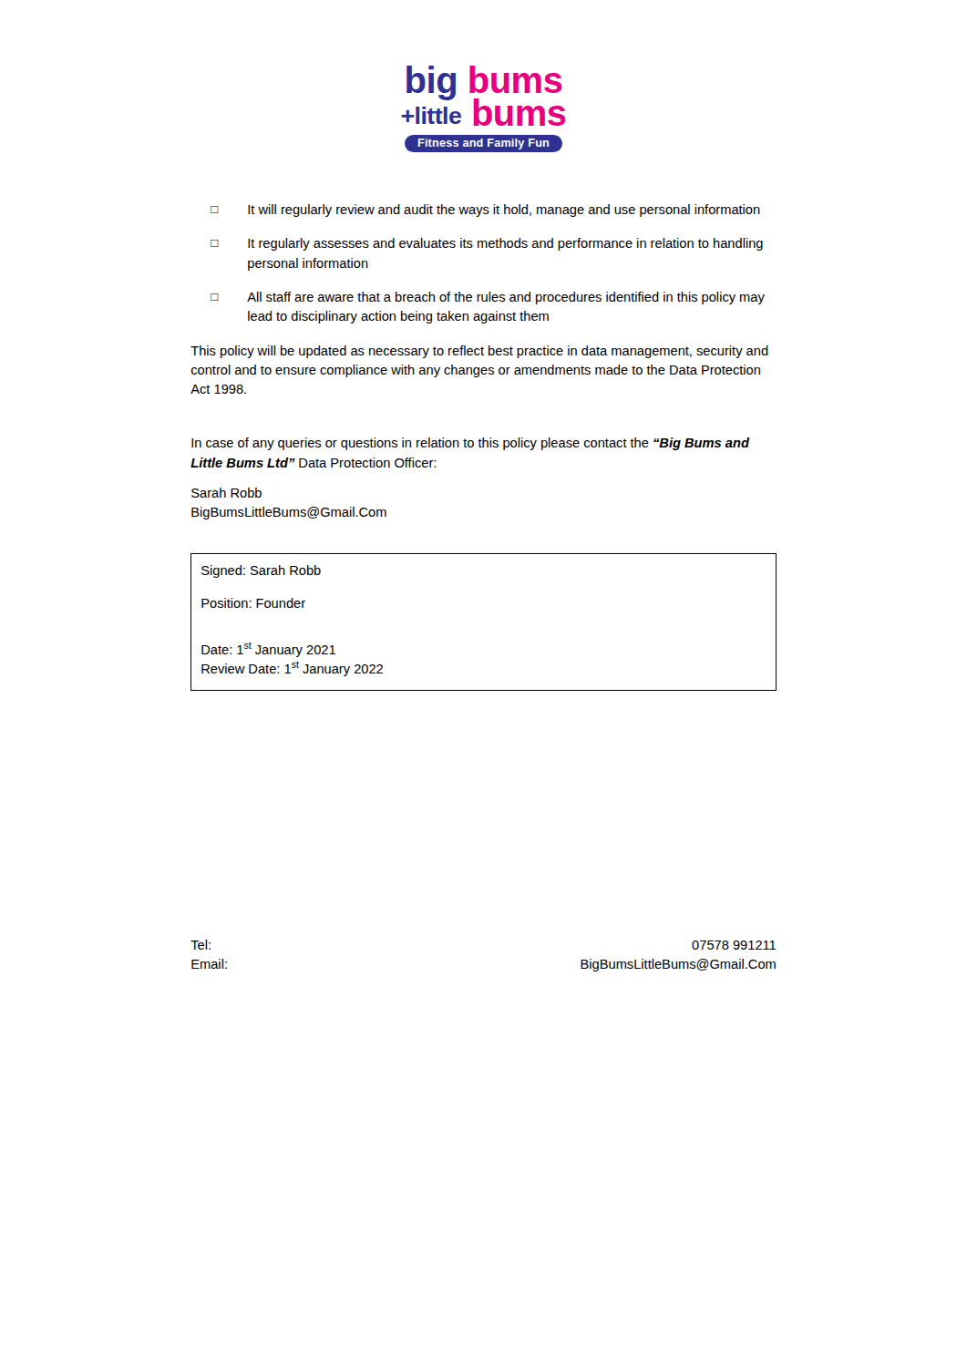big bums
+little bums
Fitness and Family Fun
It will regularly review and audit the ways it hold, manage and use personal information
It regularly assesses and evaluates its methods and performance in relation to handling personal information
All staff are aware that a breach of the rules and procedures identified in this policy may lead to disciplinary action being taken against them
This policy will be updated as necessary to reflect best practice in data management, security and control and to ensure compliance with any changes or amendments made to the Data Protection Act 1998.
In case of any queries or questions in relation to this policy please contact the “Big Bums and Little Bums Ltd” Data Protection Officer:
Sarah Robb
BigBumsLittleBums@Gmail.Com
Signed: Sarah Robb
Position: Founder
Date: 1st January 2021
Review Date: 1st January 2022
| Tel: | 07578 991211 |
| Email: | BigBumsLittleBums@Gmail.Com |